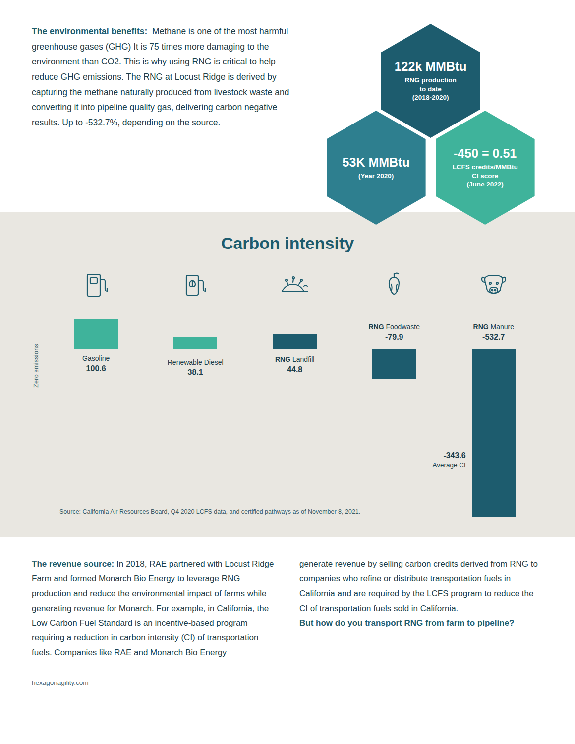The environmental benefits: Methane is one of the most harmful greenhouse gases (GHG) It is 75 times more damaging to the environment than CO2. This is why using RNG is critical to help reduce GHG emissions. The RNG at Locust Ridge is derived by capturing the methane naturally produced from livestock waste and converting it into pipeline quality gas, delivering carbon negative results. Up to -532.7%, depending on the source.
122k MMBtu
RNG production
to date
(2018-2020)
53K MMBtu
(Year 2020)
-450 = 0.51
LCFS credits/MMBtu
CI score
(June 2022)
Carbon intensity
Zero emissions
Gasoline
100.6
Renewable Diesel
38.1
RNG Landfill
44.8
RNG Foodwaste
-79.9
-343.6
Average CI
RNG Manure
-532.7
Source: California Air Resources Board, Q4 2020 LCFS data, and certified pathways as of November 8, 2021.
The revenue source: In 2018, RAE partnered with Locust Ridge Farm and formed Monarch Bio Energy to leverage RNG production and reduce the environmental impact of farms while generating revenue for Monarch. For example, in California, the Low Carbon Fuel Standard is an incentive-based program requiring a reduction in carbon intensity (CI) of transportation fuels. Companies like RAE and Monarch Bio Energy
generate revenue by selling carbon credits derived from RNG to companies who refine or distribute transportation fuels in California and are required by the LCFS program to reduce the CI of transportation fuels sold in California.
But how do you transport RNG from farm to pipeline?
hexagonagility.com